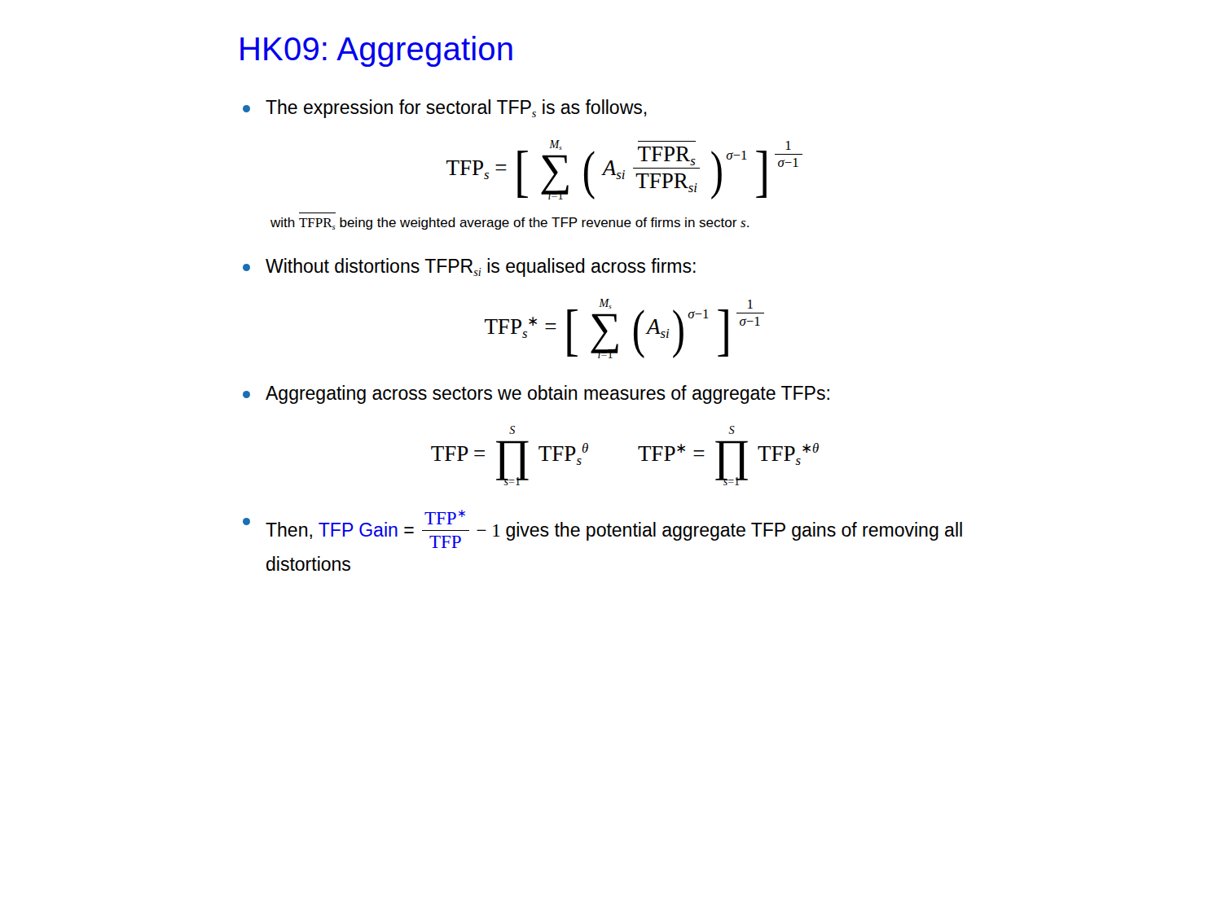HK09: Aggregation
The expression for sectoral TFPs is as follows,
TFPs = [ Ms ∑ i=1 ( Asi TFPRs TFPRsi ) σ−1 ] 1 σ−1
with TFPRs being the weighted average of the TFP revenue of firms in sector s.
Without distortions TFPRsi is equalised across firms:
TFPs∗ = [ Ms ∑ i=1 (Asi) σ−1 ] 1 σ−1
Aggregating across sectors we obtain measures of aggregate TFPs:
TFP = S ∏ s=1 TFPsθ TFP∗ = S ∏ s=1 TFPs∗θ
Then, TFP Gain = TFP∗ TFP − 1 gives the potential aggregate TFP gains of removing all distortions